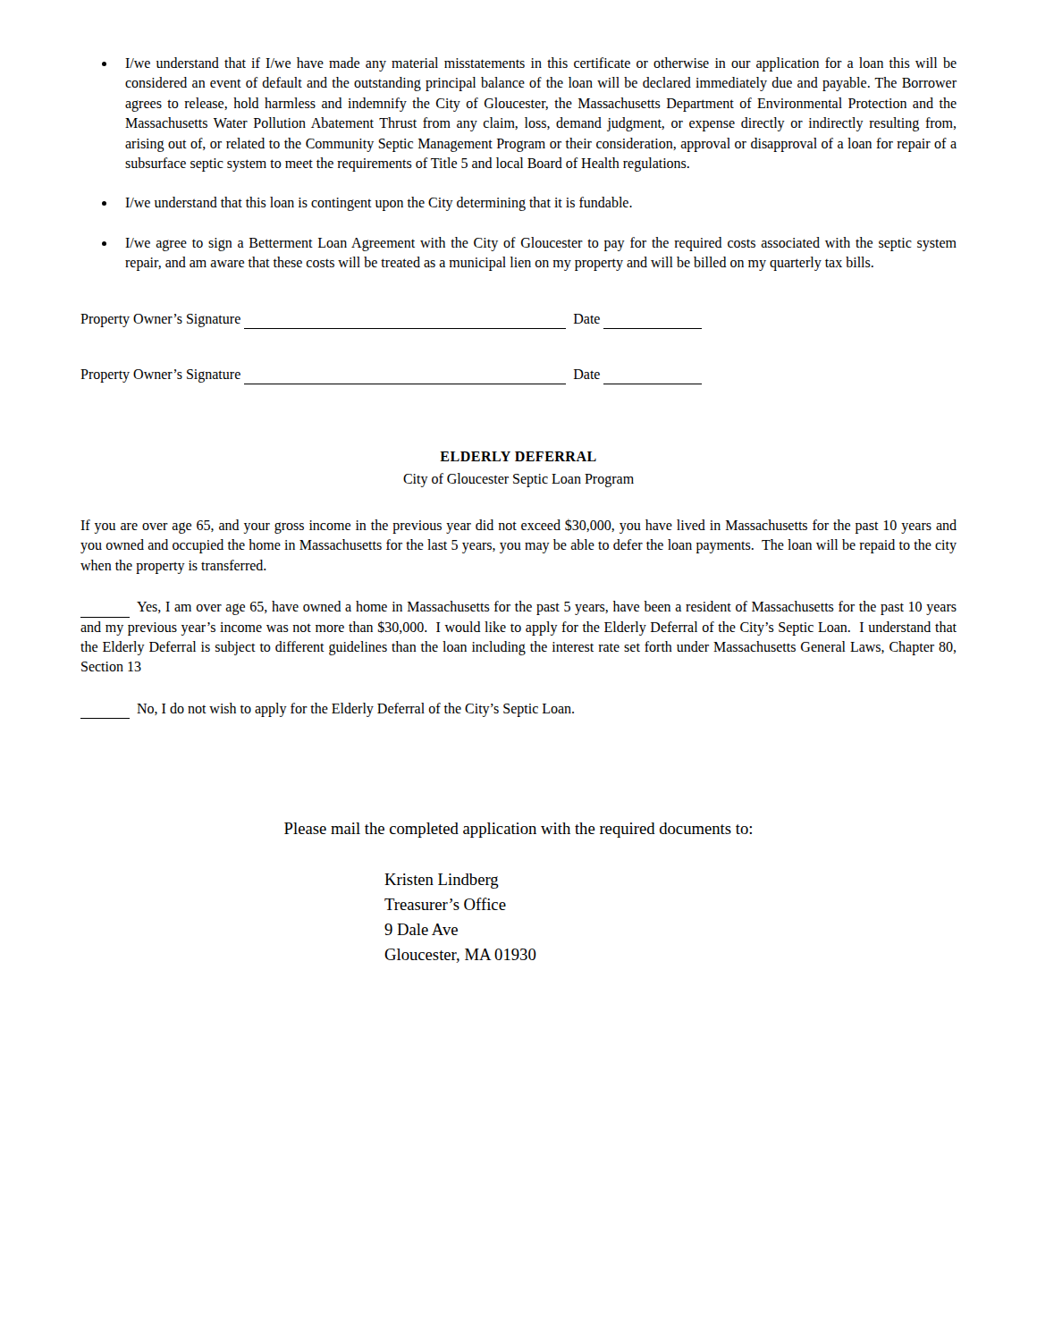I/we understand that if I/we have made any material misstatements in this certificate or otherwise in our application for a loan this will be considered an event of default and the outstanding principal balance of the loan will be declared immediately due and payable. The Borrower agrees to release, hold harmless and indemnify the City of Gloucester, the Massachusetts Department of Environmental Protection and the Massachusetts Water Pollution Abatement Thrust from any claim, loss, demand judgment, or expense directly or indirectly resulting from, arising out of, or related to the Community Septic Management Program or their consideration, approval or disapproval of a loan for repair of a subsurface septic system to meet the requirements of Title 5 and local Board of Health regulations.
I/we understand that this loan is contingent upon the City determining that it is fundable.
I/we agree to sign a Betterment Loan Agreement with the City of Gloucester to pay for the required costs associated with the septic system repair, and am aware that these costs will be treated as a municipal lien on my property and will be billed on my quarterly tax bills.
Property Owner’s Signature Date
Property Owner’s Signature Date
ELDERLY DEFERRAL
City of Gloucester Septic Loan Program
If you are over age 65, and your gross income in the previous year did not exceed $30,000, you have lived in Massachusetts for the past 10 years and you owned and occupied the home in Massachusetts for the last 5 years, you may be able to defer the loan payments. The loan will be repaid to the city when the property is transferred.
Yes, I am over age 65, have owned a home in Massachusetts for the past 5 years, have been a resident of Massachusetts for the past 10 years and my previous year’s income was not more than $30,000. I would like to apply for the Elderly Deferral of the City’s Septic Loan. I understand that the Elderly Deferral is subject to different guidelines than the loan including the interest rate set forth under Massachusetts General Laws, Chapter 80, Section 13
No, I do not wish to apply for the Elderly Deferral of the City’s Septic Loan.
Please mail the completed application with the required documents to:
Kristen Lindberg
Treasurer’s Office
9 Dale Ave
Gloucester, MA 01930